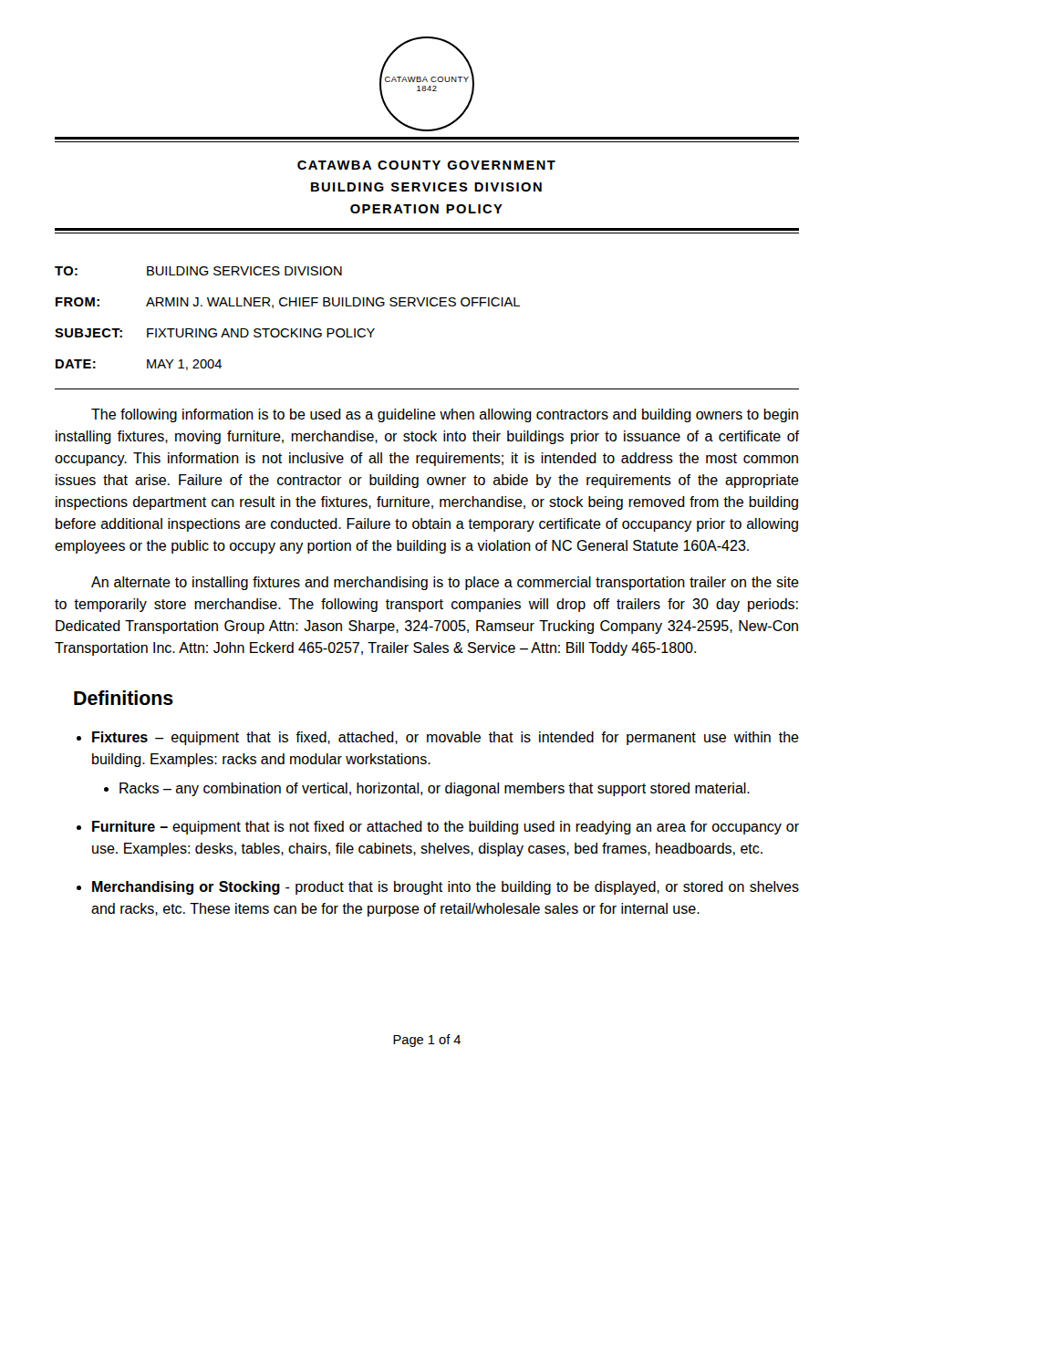CATAWBA COUNTY
1842
CATAWBA COUNTY GOVERNMENT
BUILDING SERVICES DIVISION
OPERATION POLICY
| TO: | BUILDING SERVICES DIVISION |
| FROM: | ARMIN J. WALLNER, CHIEF BUILDING SERVICES OFFICIAL |
| SUBJECT: | FIXTURING AND STOCKING POLICY |
| DATE: | MAY 1, 2004 |
The following information is to be used as a guideline when allowing contractors and building owners to begin installing fixtures, moving furniture, merchandise, or stock into their buildings prior to issuance of a certificate of occupancy. This information is not inclusive of all the requirements; it is intended to address the most common issues that arise. Failure of the contractor or building owner to abide by the requirements of the appropriate inspections department can result in the fixtures, furniture, merchandise, or stock being removed from the building before additional inspections are conducted. Failure to obtain a temporary certificate of occupancy prior to allowing employees or the public to occupy any portion of the building is a violation of NC General Statute 160A-423.
An alternate to installing fixtures and merchandising is to place a commercial transportation trailer on the site to temporarily store merchandise. The following transport companies will drop off trailers for 30 day periods: Dedicated Transportation Group Attn: Jason Sharpe, 324-7005, Ramseur Trucking Company 324-2595, New-Con Transportation Inc. Attn: John Eckerd 465-0257, Trailer Sales & Service – Attn: Bill Toddy 465-1800.
Definitions
Fixtures – equipment that is fixed, attached, or movable that is intended for permanent use within the building. Examples: racks and modular workstations.
Racks – any combination of vertical, horizontal, or diagonal members that support stored material.
Furniture – equipment that is not fixed or attached to the building used in readying an area for occupancy or use. Examples: desks, tables, chairs, file cabinets, shelves, display cases, bed frames, headboards, etc.
Merchandising or Stocking - product that is brought into the building to be displayed, or stored on shelves and racks, etc. These items can be for the purpose of retail/wholesale sales or for internal use.
Page 1 of 4